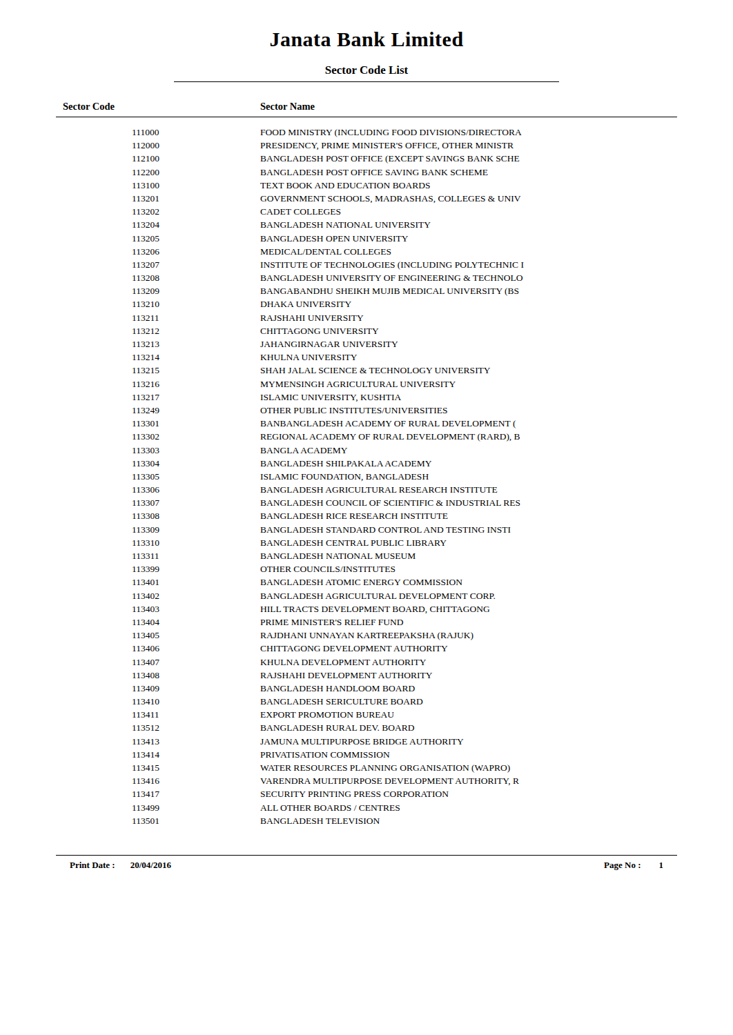Janata Bank Limited
Sector Code List
| Sector Code | Sector Name |
| --- | --- |
| 111000 | FOOD MINISTRY (INCLUDING FOOD DIVISIONS/DIRECTORA |
| 112000 | PRESIDENCY, PRIME MINISTER'S OFFICE, OTHER MINISTR |
| 112100 | BANGLADESH POST OFFICE (EXCEPT SAVINGS BANK SCHE |
| 112200 | BANGLADESH POST OFFICE SAVING BANK SCHEME |
| 113100 | TEXT BOOK AND EDUCATION BOARDS |
| 113201 | GOVERNMENT SCHOOLS, MADRASHAS, COLLEGES & UNIV |
| 113202 | CADET COLLEGES |
| 113204 | BANGLADESH NATIONAL UNIVERSITY |
| 113205 | BANGLADESH OPEN UNIVERSITY |
| 113206 | MEDICAL/DENTAL COLLEGES |
| 113207 | INSTITUTE OF TECHNOLOGIES (INCLUDING POLYTECHNIC I |
| 113208 | BANGLADESH UNIVERSITY OF ENGINEERING & TECHNOLO |
| 113209 | BANGABANDHU SHEIKH MUJIB MEDICAL UNIVERSITY (BS |
| 113210 | DHAKA UNIVERSITY |
| 113211 | RAJSHAHI UNIVERSITY |
| 113212 | CHITTAGONG UNIVERSITY |
| 113213 | JAHANGIRNAGAR UNIVERSITY |
| 113214 | KHULNA UNIVERSITY |
| 113215 | SHAH JALAL SCIENCE & TECHNOLOGY UNIVERSITY |
| 113216 | MYMENSINGH AGRICULTURAL UNIVERSITY |
| 113217 | ISLAMIC UNIVERSITY, KUSHTIA |
| 113249 | OTHER PUBLIC INSTITUTES/UNIVERSITIES |
| 113301 | BANBANGLADESH ACADEMY OF RURAL DEVELOPMENT ( |
| 113302 | REGIONAL ACADEMY OF RURAL DEVELOPMENT (RARD), B |
| 113303 | BANGLA ACADEMY |
| 113304 | BANGLADESH SHILPAKALA ACADEMY |
| 113305 | ISLAMIC FOUNDATION, BANGLADESH |
| 113306 | BANGLADESH AGRICULTURAL RESEARCH INSTITUTE |
| 113307 | BANGLADESH COUNCIL OF SCIENTIFIC & INDUSTRIAL RES |
| 113308 | BANGLADESH RICE RESEARCH INSTITUTE |
| 113309 | BANGLADESH STANDARD CONTROL AND TESTING INSTI |
| 113310 | BANGLADESH CENTRAL PUBLIC LIBRARY |
| 113311 | BANGLADESH NATIONAL MUSEUM |
| 113399 | OTHER COUNCILS/INSTITUTES |
| 113401 | BANGLADESH ATOMIC ENERGY COMMISSION |
| 113402 | BANGLADESH AGRICULTURAL DEVELOPMENT CORP. |
| 113403 | HILL TRACTS DEVELOPMENT BOARD, CHITTAGONG |
| 113404 | PRIME MINISTER'S RELIEF FUND |
| 113405 | RAJDHANI UNNAYAN KARTREEPAKSHA (RAJUK) |
| 113406 | CHITTAGONG DEVELOPMENT AUTHORITY |
| 113407 | KHULNA DEVELOPMENT AUTHORITY |
| 113408 | RAJSHAHI DEVELOPMENT AUTHORITY |
| 113409 | BANGLADESH HANDLOOM BOARD |
| 113410 | BANGLADESH SERICULTURE BOARD |
| 113411 | EXPORT PROMOTION BUREAU |
| 113512 | BANGLADESH RURAL DEV. BOARD |
| 113413 | JAMUNA MULTIPURPOSE BRIDGE AUTHORITY |
| 113414 | PRIVATISATION COMMISSION |
| 113415 | WATER RESOURCES PLANNING ORGANISATION (WAPRO) |
| 113416 | VARENDRA MULTIPURPOSE DEVELOPMENT AUTHORITY, R |
| 113417 | SECURITY PRINTING PRESS CORPORATION |
| 113499 | ALL OTHER BOARDS / CENTRES |
| 113501 | BANGLADESH TELEVISION |
Print Date :20/04/2016
Page No :1